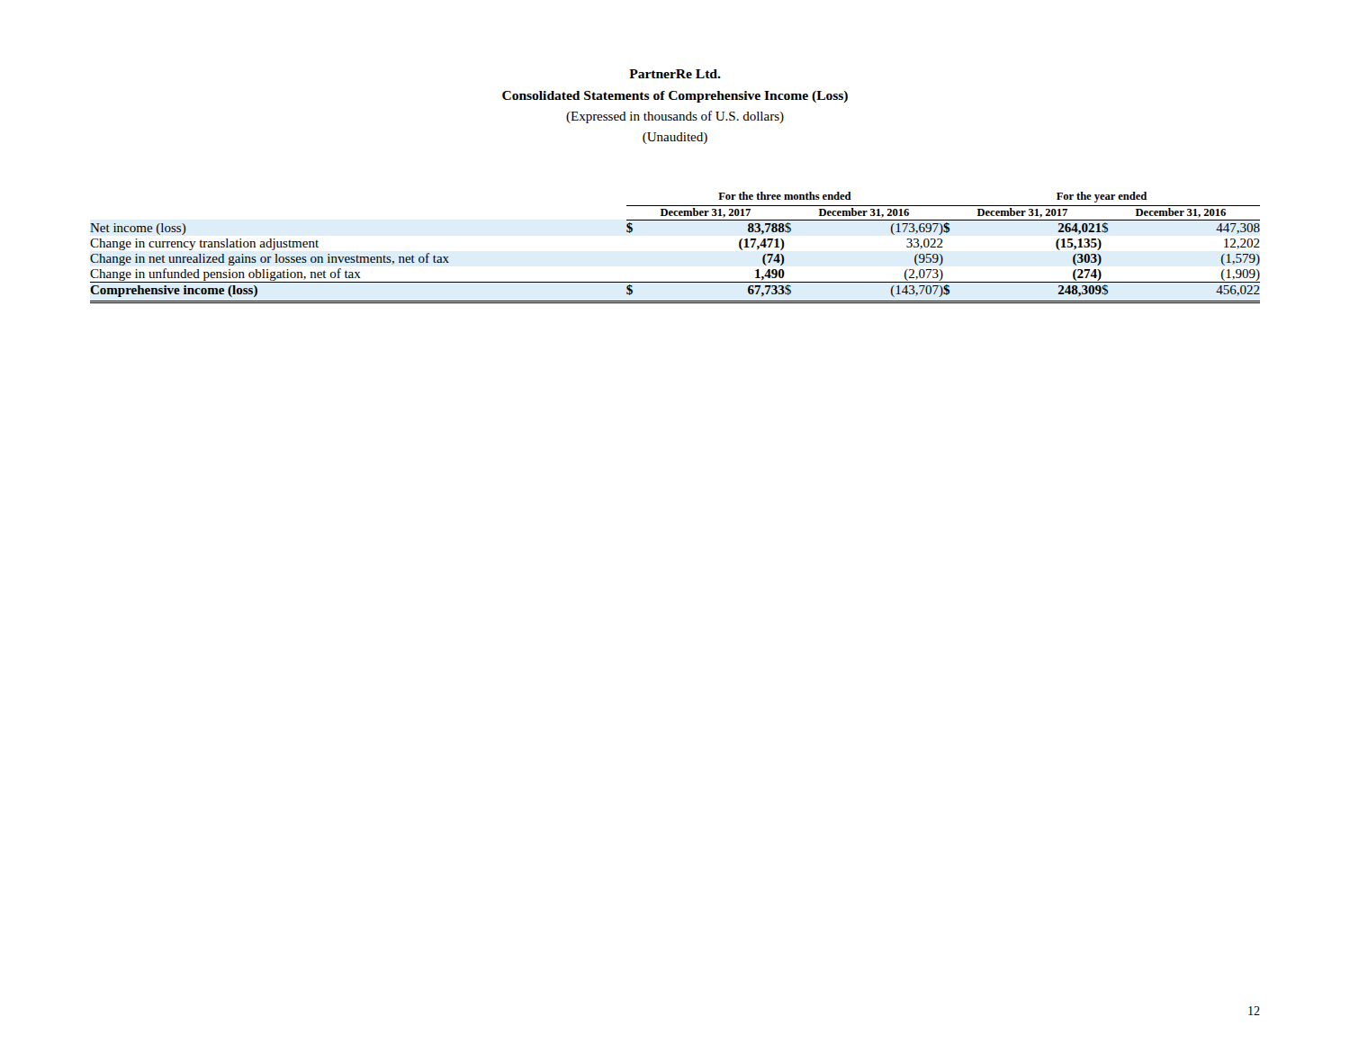PartnerRe Ltd.
Consolidated Statements of Comprehensive Income (Loss)
(Expressed in thousands of U.S. dollars)
(Unaudited)
| | For the three months ended | For the year ended |
| --- | --- | --- |
| | December 31, 2017 | December 31, 2016 | December 31, 2017 | December 31, 2016 |
| Net income (loss) | $ | 83,788 | $ | (173,697) | $ | 264,021 | $ | 447,308 |
| Change in currency translation adjustment | | (17,471) | | 33,022 | | (15,135) | | 12,202 |
| Change in net unrealized gains or losses on investments, net of tax | | (74) | | (959) | | (303) | | (1,579) |
| Change in unfunded pension obligation, net of tax | | 1,490 | | (2,073) | | (274) | | (1,909) |
| Comprehensive income (loss) | $ | 67,733 | $ | (143,707) | $ | 248,309 | $ | 456,022 |
12